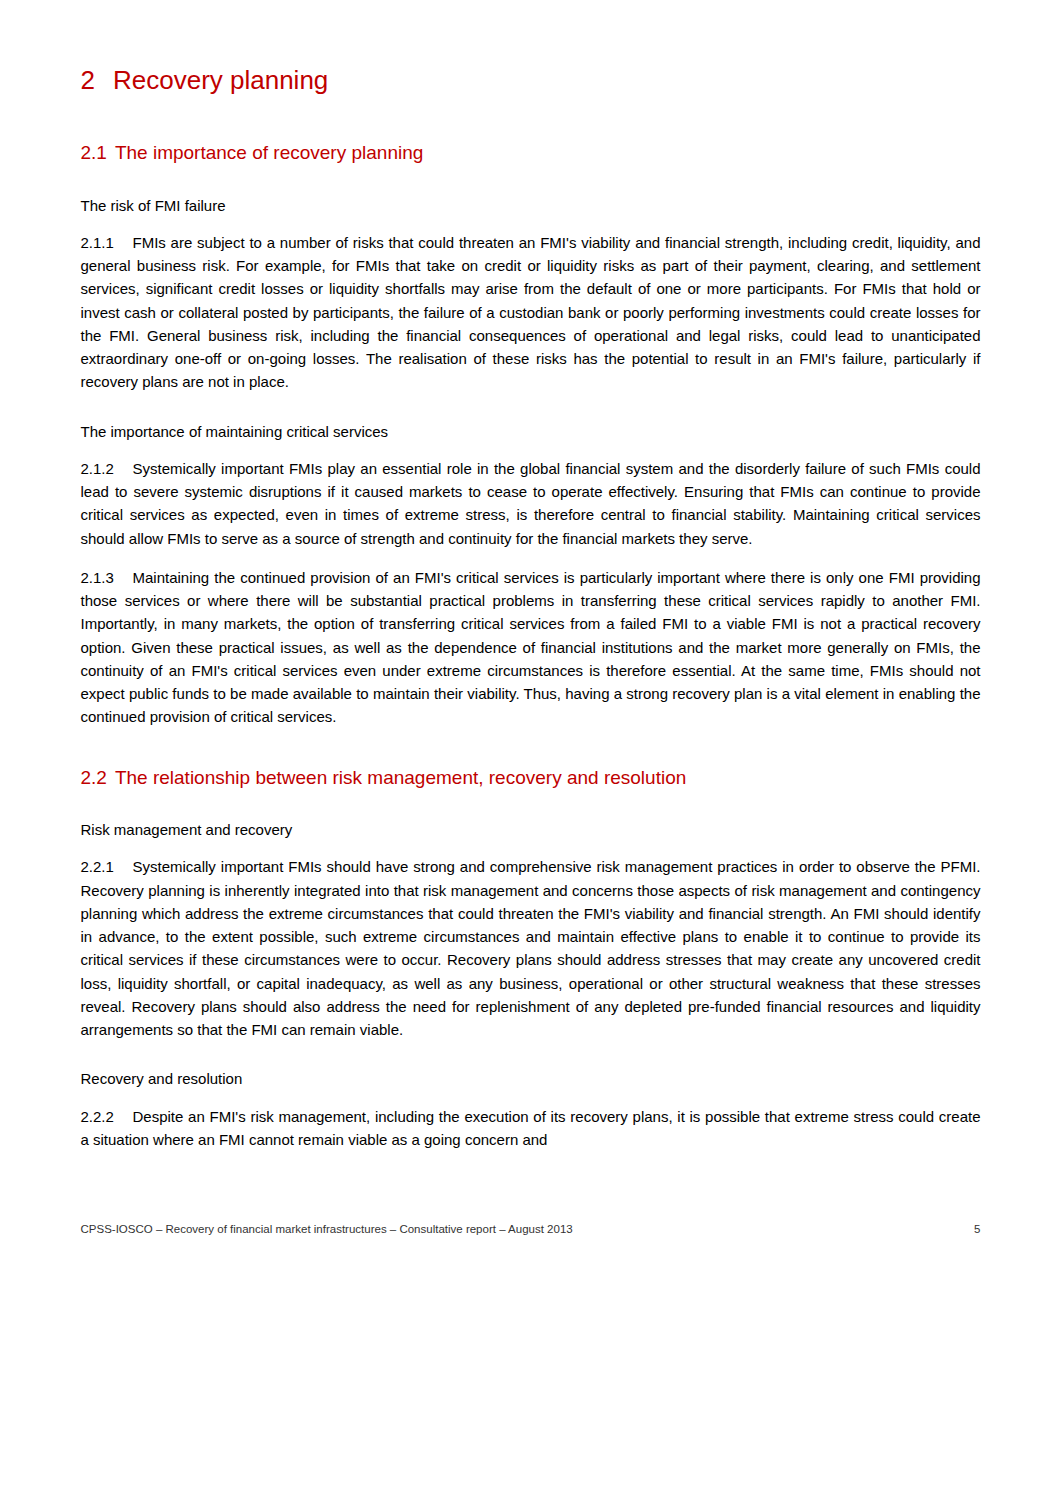2 Recovery planning
2.1 The importance of recovery planning
The risk of FMI failure
2.1.1 FMIs are subject to a number of risks that could threaten an FMI's viability and financial strength, including credit, liquidity, and general business risk. For example, for FMIs that take on credit or liquidity risks as part of their payment, clearing, and settlement services, significant credit losses or liquidity shortfalls may arise from the default of one or more participants. For FMIs that hold or invest cash or collateral posted by participants, the failure of a custodian bank or poorly performing investments could create losses for the FMI. General business risk, including the financial consequences of operational and legal risks, could lead to unanticipated extraordinary one-off or on-going losses. The realisation of these risks has the potential to result in an FMI's failure, particularly if recovery plans are not in place.
The importance of maintaining critical services
2.1.2 Systemically important FMIs play an essential role in the global financial system and the disorderly failure of such FMIs could lead to severe systemic disruptions if it caused markets to cease to operate effectively. Ensuring that FMIs can continue to provide critical services as expected, even in times of extreme stress, is therefore central to financial stability. Maintaining critical services should allow FMIs to serve as a source of strength and continuity for the financial markets they serve.
2.1.3 Maintaining the continued provision of an FMI's critical services is particularly important where there is only one FMI providing those services or where there will be substantial practical problems in transferring these critical services rapidly to another FMI. Importantly, in many markets, the option of transferring critical services from a failed FMI to a viable FMI is not a practical recovery option. Given these practical issues, as well as the dependence of financial institutions and the market more generally on FMIs, the continuity of an FMI's critical services even under extreme circumstances is therefore essential. At the same time, FMIs should not expect public funds to be made available to maintain their viability. Thus, having a strong recovery plan is a vital element in enabling the continued provision of critical services.
2.2 The relationship between risk management, recovery and resolution
Risk management and recovery
2.2.1 Systemically important FMIs should have strong and comprehensive risk management practices in order to observe the PFMI. Recovery planning is inherently integrated into that risk management and concerns those aspects of risk management and contingency planning which address the extreme circumstances that could threaten the FMI's viability and financial strength. An FMI should identify in advance, to the extent possible, such extreme circumstances and maintain effective plans to enable it to continue to provide its critical services if these circumstances were to occur. Recovery plans should address stresses that may create any uncovered credit loss, liquidity shortfall, or capital inadequacy, as well as any business, operational or other structural weakness that these stresses reveal. Recovery plans should also address the need for replenishment of any depleted pre-funded financial resources and liquidity arrangements so that the FMI can remain viable.
Recovery and resolution
2.2.2 Despite an FMI's risk management, including the execution of its recovery plans, it is possible that extreme stress could create a situation where an FMI cannot remain viable as a going concern and
CPSS-IOSCO – Recovery of financial market infrastructures – Consultative report – August 2013 5